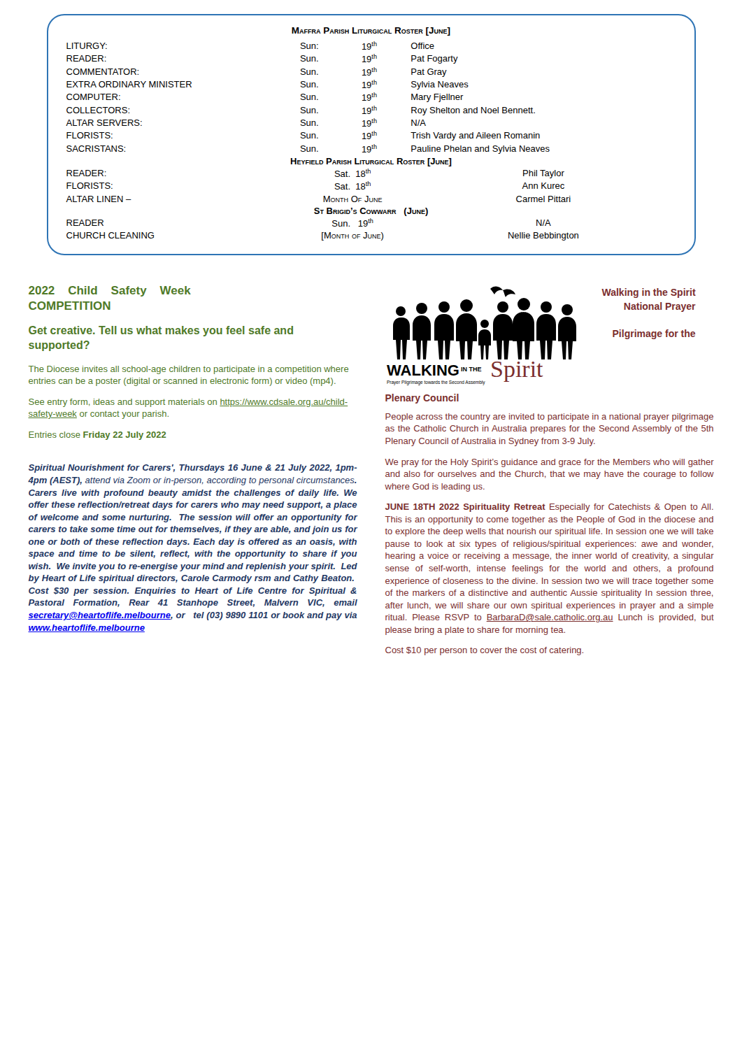Maffra Parish Liturgical Roster [June]
| LITURGY: | Sun: | 19 th | Office |
| READER: | Sun. | 19 th | Pat Fogarty |
| COMMENTATOR: | Sun. | 19 th | Pat Gray |
| EXTRA ORDINARY MINISTER | Sun. | 19 th | Sylvia Neaves |
| COMPUTER: | Sun. | 19 th | Mary Fjellner |
| COLLECTORS: | Sun. | 19 th | Roy Shelton and Noel Bennett. |
| ALTAR SERVERS: | Sun. | 19 th | N/A |
| FLORISTS: | Sun. | 19 th | Trish Vardy and Aileen Romanin |
| SACRISTANS: | Sun. | 19 th | Pauline Phelan and Sylvia Neaves |
| Heyfield Parish Liturgical Roster [ June ] |
| READER: | Sat. 18 th | Phil Taylor |
| FLORISTS: | Sat. 18 th | Ann Kurec |
| ALTAR LINEN – | Month Of June | Carmel Pittari |
| St Brigid’s Cowwarr ( June ) |
| READER | Sun. 19 th | N/A |
| CHURCH CLEANING | [ Month of June ) | Nellie Bebbington |
2022 Child Safety Week
COMPETITION
Get creative. Tell us what makes you feel safe and supported?
The Diocese invites all school-age children to participate in a competition where entries can be a poster (digital or scanned in electronic form) or video (mp4).
See entry form, ideas and support materials on https://www.cdsale.org.au/child-safety-week or contact your parish.
Entries close Friday 22 July 2022
Spiritual Nourishment for Carers', Thursdays 16 June & 21 July 2022, 1pm-4pm (AEST), attend via Zoom or in-person, according to personal circumstances. Carers live with profound beauty amidst the challenges of daily life. We offer these reflection/retreat days for carers who may need support, a place of welcome and some nurturing. The session will offer an opportunity for carers to take some time out for themselves, if they are able, and join us for one or both of these reflection days. Each day is offered as an oasis, with space and time to be silent, reflect, with the opportunity to share if you wish. We invite you to re-energise your mind and replenish your spirit. Led by Heart of Life spiritual directors, Carole Carmody rsm and Cathy Beaton. Cost $30 per session. Enquiries to Heart of Life Centre for Spiritual & Pastoral Formation, Rear 41 Stanhope Street, Malvern VIC, email secretary@heartoflife.melbourne, or tel (03) 9890 1101 or book and pay via www.heartoflife.melbourne
WALKING IN THE Spirit Prayer Pilgrimage towards the Second Assembly
Walking in the Spirit
National Prayer
Pilgrimage for the
Plenary Council
People across the country are invited to participate in a national prayer pilgrimage as the Catholic Church in Australia prepares for the Second Assembly of the 5th Plenary Council of Australia in Sydney from 3-9 July.
We pray for the Holy Spirit’s guidance and grace for the Members who will gather and also for ourselves and the Church, that we may have the courage to follow where God is leading us.
JUNE 18TH 2022 Spirituality Retreat Especially for Catechists & Open to All. This is an opportunity to come together as the People of God in the diocese and to explore the deep wells that nourish our spiritual life. In session one we will take pause to look at six types of religious/spiritual experiences: awe and wonder, hearing a voice or receiving a message, the inner world of creativity, a singular sense of self-worth, intense feelings for the world and others, a profound experience of closeness to the divine. In session two we will trace together some of the markers of a distinctive and authentic Aussie spirituality In session three, after lunch, we will share our own spiritual experiences in prayer and a simple ritual. Please RSVP to BarbaraD@sale.catholic.org.au Lunch is provided, but please bring a plate to share for morning tea.
Cost $10 per person to cover the cost of catering.